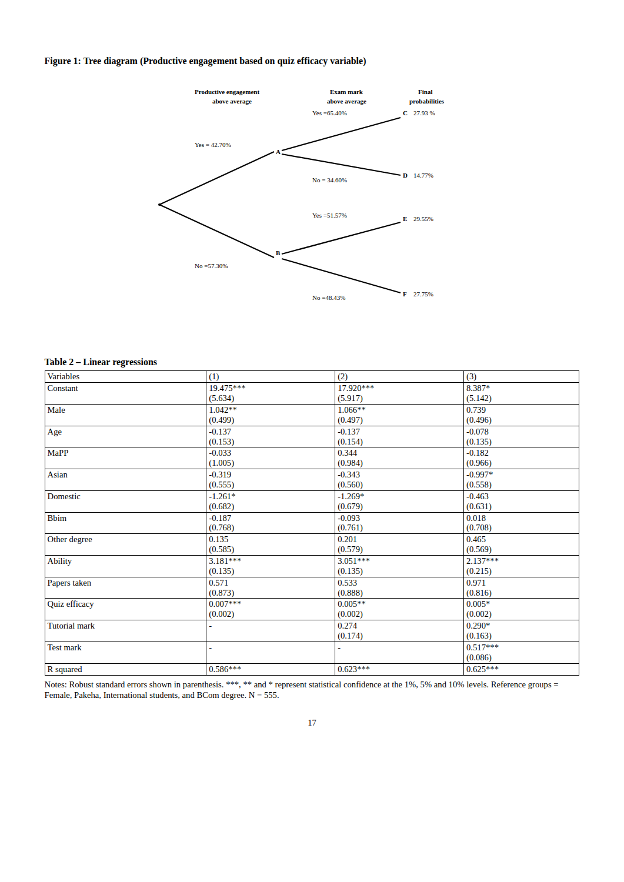Figure 1: Tree diagram (Productive engagement based on quiz efficacy variable)
Productive engagement above average Exam mark above average Final probabilities A B Yes = 42.70% No =57.30% Yes =65.40% No = 34.60% Yes =51.57% No =48.43% C 27.93 % D 14.77% E 29.55% F 27.75%
Table 2 – Linear regressions
| Variables | (1) | (2) | (3) |
| Constant | 19.475*** (5.634) | 17.920*** (5.917) | 8.387* (5.142) |
| Male | 1.042** (0.499) | 1.066** (0.497) | 0.739 (0.496) |
| Age | -0.137 (0.153) | -0.137 (0.154) | -0.078 (0.135) |
| MaPP | -0.033 (1.005) | 0.344 (0.984) | -0.182 (0.966) |
| Asian | -0.319 (0.555) | -0.343 (0.560) | -0.997* (0.558) |
| Domestic | -1.261* (0.682) | -1.269* (0.679) | -0.463 (0.631) |
| Bbim | -0.187 (0.768) | -0.093 (0.761) | 0.018 (0.708) |
| Other degree | 0.135 (0.585) | 0.201 (0.579) | 0.465 (0.569) |
| Ability | 3.181*** (0.135) | 3.051*** (0.135) | 2.137*** (0.215) |
| Papers taken | 0.571 (0.873) | 0.533 (0.888) | 0.971 (0.816) |
| Quiz efficacy | 0.007*** (0.002) | 0.005** (0.002) | 0.005* (0.002) |
| Tutorial mark | - | 0.274 (0.174) | 0.290* (0.163) |
| Test mark | - | - | 0.517*** (0.086) |
| R squared | 0.586*** | 0.623*** | 0.625*** |
Notes: Robust standard errors shown in parenthesis. ***, ** and * represent statistical confidence at the 1%, 5% and 10% levels. Reference groups = Female, Pakeha, International students, and BCom degree. N = 555.
17